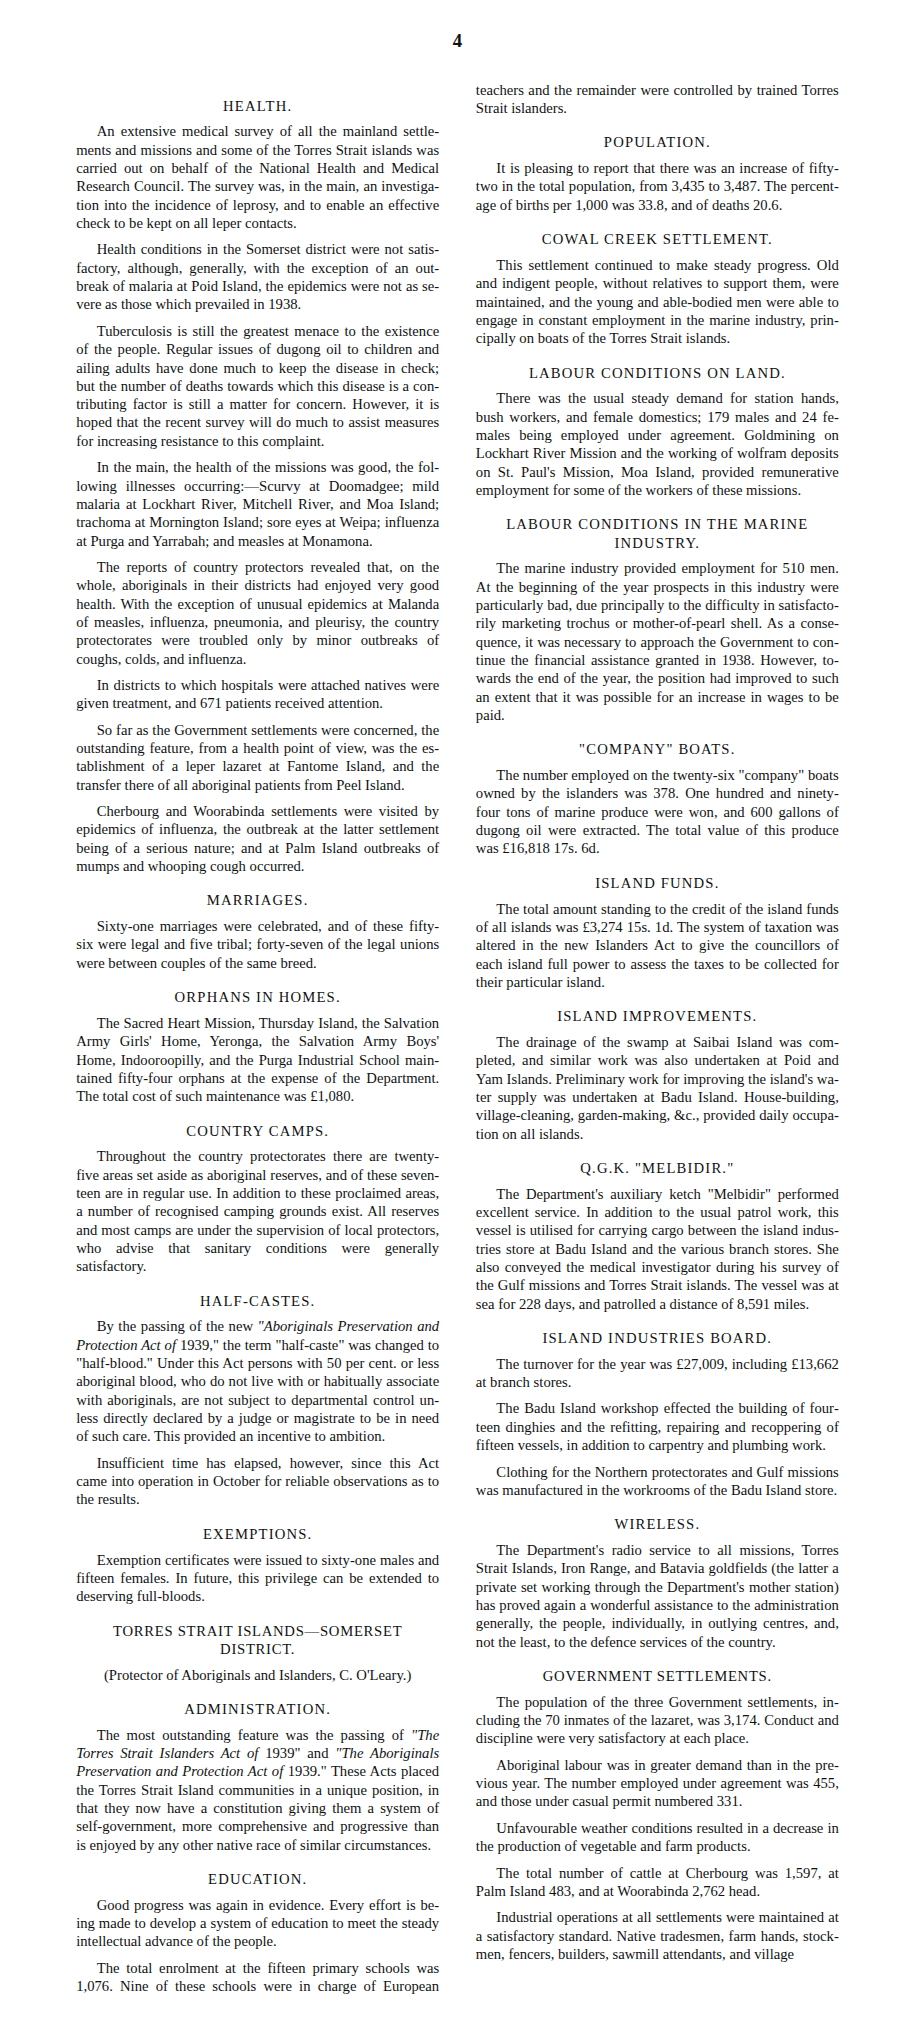4
Health.
An extensive medical survey of all the mainland settlements and missions and some of the Torres Strait islands was carried out on behalf of the National Health and Medical Research Council. The survey was, in the main, an investigation into the incidence of leprosy, and to enable an effective check to be kept on all leper contacts.
Health conditions in the Somerset district were not satisfactory, although, generally, with the exception of an outbreak of malaria at Poid Island, the epidemics were not as severe as those which prevailed in 1938.
Tuberculosis is still the greatest menace to the existence of the people. Regular issues of dugong oil to children and ailing adults have done much to keep the disease in check; but the number of deaths towards which this disease is a contributing factor is still a matter for concern. However, it is hoped that the recent survey will do much to assist measures for increasing resistance to this complaint.
In the main, the health of the missions was good, the following illnesses occurring:—Scurvy at Doomadgee; mild malaria at Lockhart River, Mitchell River, and Moa Island; trachoma at Mornington Island; sore eyes at Weipa; influenza at Purga and Yarrabah; and measles at Monamona.
The reports of country protectors revealed that, on the whole, aboriginals in their districts had enjoyed very good health. With the exception of unusual epidemics at Malanda of measles, influenza, pneumonia, and pleurisy, the country protectorates were troubled only by minor outbreaks of coughs, colds, and influenza.
In districts to which hospitals were attached natives were given treatment, and 671 patients received attention.
So far as the Government settlements were concerned, the outstanding feature, from a health point of view, was the establishment of a leper lazaret at Fantome Island, and the transfer there of all aboriginal patients from Peel Island.
Cherbourg and Woorabinda settlements were visited by epidemics of influenza, the outbreak at the latter settlement being of a serious nature; and at Palm Island outbreaks of mumps and whooping cough occurred.
Marriages.
Sixty-one marriages were celebrated, and of these fifty-six were legal and five tribal; forty-seven of the legal unions were between couples of the same breed.
Orphans in Homes.
The Sacred Heart Mission, Thursday Island, the Salvation Army Girls' Home, Yeronga, the Salvation Army Boys' Home, Indooroopilly, and the Purga Industrial School maintained fifty-four orphans at the expense of the Department. The total cost of such maintenance was £1,080.
Country Camps.
Throughout the country protectorates there are twenty-five areas set aside as aboriginal reserves, and of these seventeen are in regular use. In addition to these proclaimed areas, a number of recognised camping grounds exist. All reserves and most camps are under the supervision of local protectors, who advise that sanitary conditions were generally satisfactory.
Half-castes.
By the passing of the new "Aboriginals Preservation and Protection Act of 1939," the term "half-caste" was changed to "half-blood." Under this Act persons with 50 per cent. or less aboriginal blood, who do not live with or habitually associate with aboriginals, are not subject to departmental control unless directly declared by a judge or magistrate to be in need of such care. This provided an incentive to ambition.
Insufficient time has elapsed, however, since this Act came into operation in October for reliable observations as to the results.
Exemptions.
Exemption certificates were issued to sixty-one males and fifteen females. In future, this privilege can be extended to deserving full-bloods.
TORRES STRAIT ISLANDS—SOMERSET DISTRICT.
(Protector of Aboriginals and Islanders, C. O'Leary.)
Administration.
The most outstanding feature was the passing of "The Torres Strait Islanders Act of 1939" and "The Aboriginals Preservation and Protection Act of 1939." These Acts placed the Torres Strait Island communities in a unique position, in that they now have a constitution giving them a system of self-government, more comprehensive and progressive than is enjoyed by any other native race of similar circumstances.
Education.
Good progress was again in evidence. Every effort is being made to develop a system of education to meet the steady intellectual advance of the people.
The total enrolment at the fifteen primary schools was 1,076. Nine of these schools were in charge of European teachers and the remainder were controlled by trained Torres Strait islanders.
Population.
It is pleasing to report that there was an increase of fifty-two in the total population, from 3,435 to 3,487. The percentage of births per 1,000 was 33.8, and of deaths 20.6.
Cowal Creek Settlement.
This settlement continued to make steady progress. Old and indigent people, without relatives to support them, were maintained, and the young and able-bodied men were able to engage in constant employment in the marine industry, principally on boats of the Torres Strait islands.
Labour Conditions on Land.
There was the usual steady demand for station hands, bush workers, and female domestics; 179 males and 24 females being employed under agreement. Goldmining on Lockhart River Mission and the working of wolfram deposits on St. Paul's Mission, Moa Island, provided remunerative employment for some of the workers of these missions.
Labour Conditions in the Marine Industry.
The marine industry provided employment for 510 men. At the beginning of the year prospects in this industry were particularly bad, due principally to the difficulty in satisfactorily marketing trochus or mother-of-pearl shell. As a consequence, it was necessary to approach the Government to continue the financial assistance granted in 1938. However, towards the end of the year, the position had improved to such an extent that it was possible for an increase in wages to be paid.
"Company" Boats.
The number employed on the twenty-six "company" boats owned by the islanders was 378. One hundred and ninety-four tons of marine produce were won, and 600 gallons of dugong oil were extracted. The total value of this produce was £16,818 17s. 6d.
Island Funds.
The total amount standing to the credit of the island funds of all islands was £3,274 15s. 1d. The system of taxation was altered in the new Islanders Act to give the councillors of each island full power to assess the taxes to be collected for their particular island.
Island Improvements.
The drainage of the swamp at Saibai Island was completed, and similar work was also undertaken at Poid and Yam Islands. Preliminary work for improving the island's water supply was undertaken at Badu Island. House-building, village-cleaning, garden-making, &c., provided daily occupation on all islands.
Q.G.K. "Melbidir."
The Department's auxiliary ketch "Melbidir" performed excellent service. In addition to the usual patrol work, this vessel is utilised for carrying cargo between the island industries store at Badu Island and the various branch stores. She also conveyed the medical investigator during his survey of the Gulf missions and Torres Strait islands. The vessel was at sea for 228 days, and patrolled a distance of 8,591 miles.
Island Industries Board.
The turnover for the year was £27,009, including £13,662 at branch stores.
The Badu Island workshop effected the building of fourteen dinghies and the refitting, repairing and recoppering of fifteen vessels, in addition to carpentry and plumbing work.
Clothing for the Northern protectorates and Gulf missions was manufactured in the workrooms of the Badu Island store.
Wireless.
The Department's radio service to all missions, Torres Strait Islands, Iron Range, and Batavia goldfields (the latter a private set working through the Department's mother station) has proved again a wonderful assistance to the administration generally, the people, individually, in outlying centres, and, not the least, to the defence services of the country.
GOVERNMENT SETTLEMENTS.
The population of the three Government settlements, including the 70 inmates of the lazaret, was 3,174. Conduct and discipline were very satisfactory at each place.
Aboriginal labour was in greater demand than in the previous year. The number employed under agreement was 455, and those under casual permit numbered 331.
Unfavourable weather conditions resulted in a decrease in the production of vegetable and farm products.
The total number of cattle at Cherbourg was 1,597, at Palm Island 483, and at Woorabinda 2,762 head.
Industrial operations at all settlements were maintained at a satisfactory standard. Native tradesmen, farm hands, stockmen, fencers, builders, sawmill attendants, and village